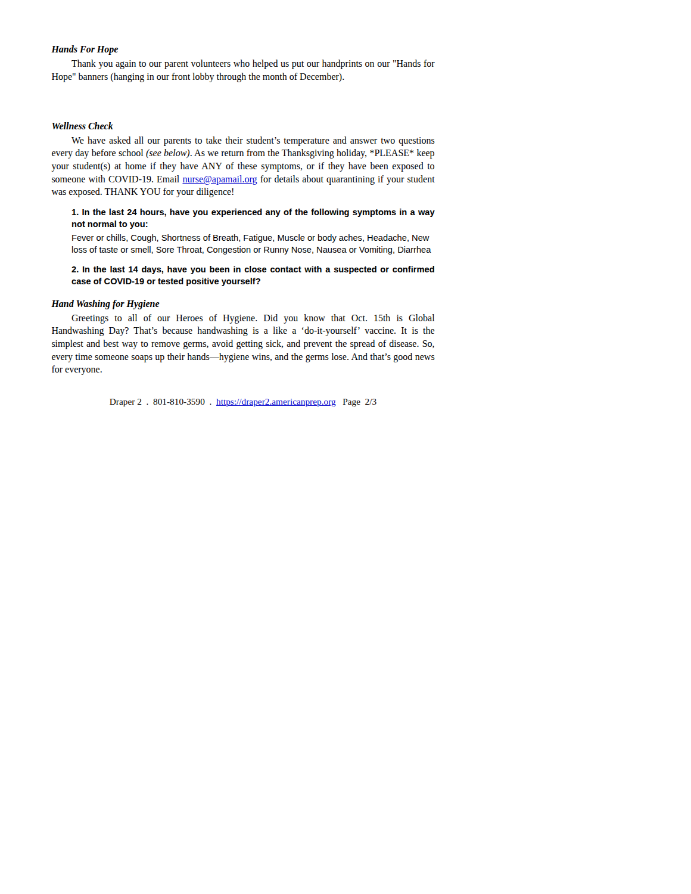Hands For Hope
Thank you again to our parent volunteers who helped us put our handprints on our "Hands for Hope" banners (hanging in our front lobby through the month of December).
Wellness Check
We have asked all our parents to take their student’s temperature and answer two questions every day before school (see below). As we return from the Thanksgiving holiday, *PLEASE* keep your student(s) at home if they have ANY of these symptoms, or if they have been exposed to someone with COVID-19. Email nurse@apamail.org for details about quarantining if your student was exposed. THANK YOU for your diligence!
1. In the last 24 hours, have you experienced any of the following symptoms in a way not normal to you:
Fever or chills, Cough, Shortness of Breath, Fatigue, Muscle or body aches, Headache, New loss of taste or smell, Sore Throat, Congestion or Runny Nose, Nausea or Vomiting, Diarrhea
2. In the last 14 days, have you been in close contact with a suspected or confirmed case of COVID-19 or tested positive yourself?
Hand Washing for Hygiene
Greetings to all of our Heroes of Hygiene. Did you know that Oct. 15th is Global Handwashing Day? That’s because handwashing is a like a ‘do-it-yourself’ vaccine. It is the simplest and best way to remove germs, avoid getting sick, and prevent the spread of disease. So, every time someone soaps up their hands—hygiene wins, and the germs lose. And that’s good news for everyone.
Draper 2 . 801-810-3590 . https://draper2.americanprep.org Page 2/3